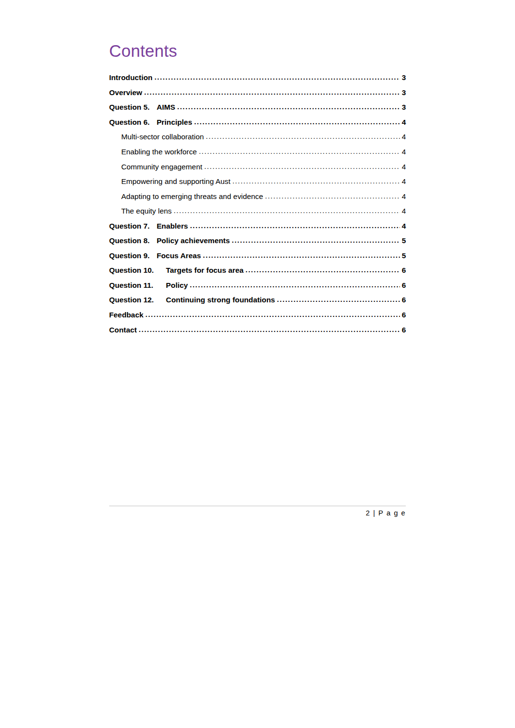Contents
Introduction ................................................................................................................................. 3
Overview ..................................................................................................................................... 3
Question 5. AIMS ................................................................................................................. 3
Question 6. Principles ....................................................................................................... 4
Multi-sector collaboration ............................................................................................................. 4
Enabling the workforce ................................................................................................................... 4
Community engagement ................................................................................................................ 4
Empowering and supporting Aust ..................................................................................................... 4
Adapting to emerging threats and evidence ..................................................................................... 4
The equity lens ............................................................................................................................. 4
Question 7. Enablers ......................................................................................................... 4
Question 8. Policy achievements ....................................................................................... 5
Question 9. Focus Areas ................................................................................................... 5
Question 10. Targets for focus area ................................................................................. 6
Question 11. Policy ................................................................................................................. 6
Question 12. Continuing strong foundations ................................................................. 6
Feedback ..................................................................................................................................... 6
Contact ........................................................................................................................................ 6
2 | P a g e